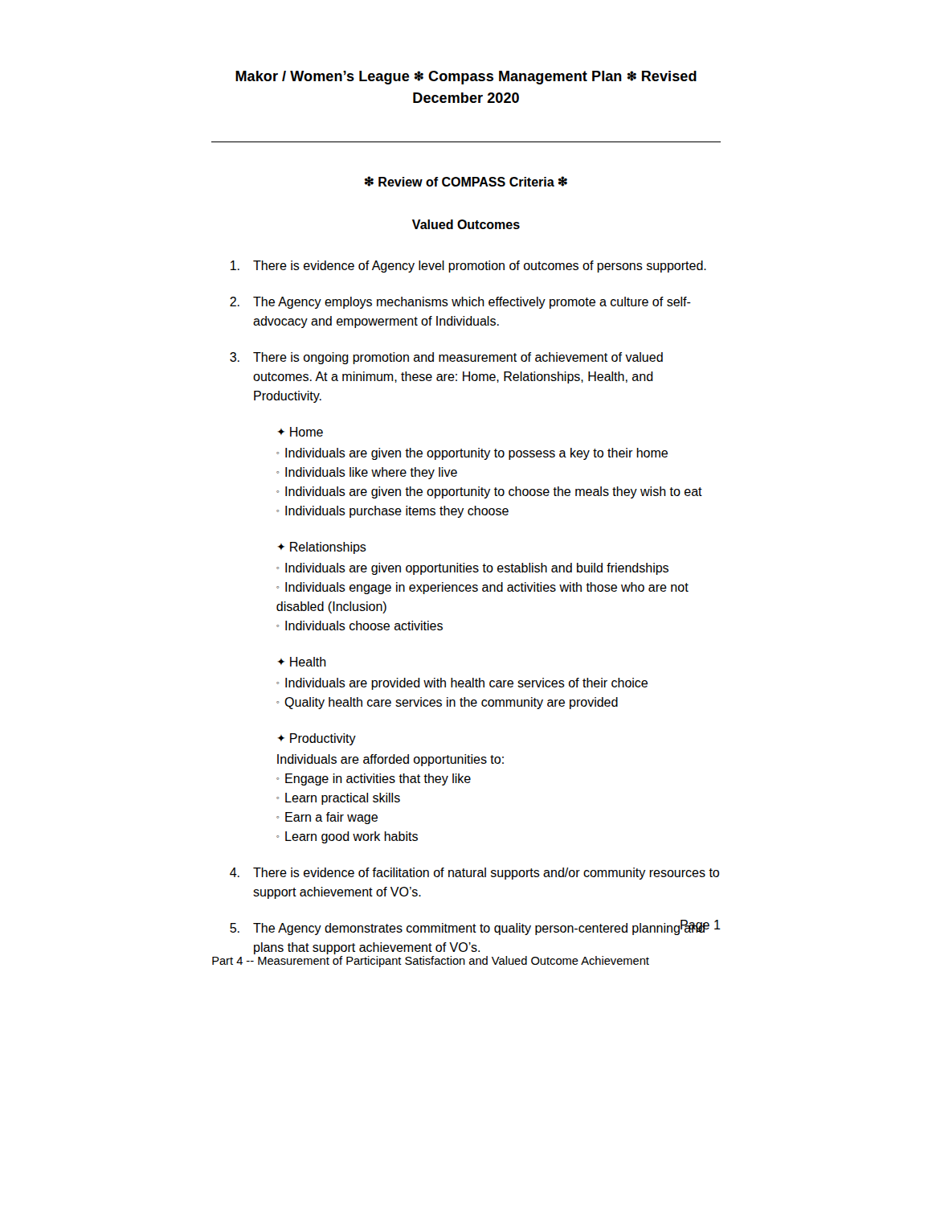Makor / Women’s League ❇ Compass Management Plan ❇ Revised December 2020
❇ Review of COMPASS Criteria ❇
Valued Outcomes
There is evidence of Agency level promotion of outcomes of persons supported.
The Agency employs mechanisms which effectively promote a culture of self- advocacy and empowerment of Individuals.
There is ongoing promotion and measurement of achievement of valued outcomes. At a minimum, these are: Home, Relationships, Health, and Productivity.
✦Home
Individuals are given the opportunity to possess a key to their home
Individuals like where they live
Individuals are given the opportunity to choose the meals they wish to eat
Individuals purchase items they choose
✦Relationships
Individuals are given opportunities to establish and build friendships
Individuals engage in experiences and activities with those who are not disabled (Inclusion)
Individuals choose activities
✦Health
Individuals are provided with health care services of their choice
Quality health care services in the community are provided
✦Productivity
Individuals are afforded opportunities to:
Engage in activities that they like
Learn practical skills
Earn a fair wage
Learn good work habits
There is evidence of facilitation of natural supports and/or community resources to support achievement of VO’s.
The Agency demonstrates commitment to quality person-centered planning and plans that support achievement of VO’s.
Page 1
Part 4 -- Measurement of Participant Satisfaction and Valued Outcome Achievement